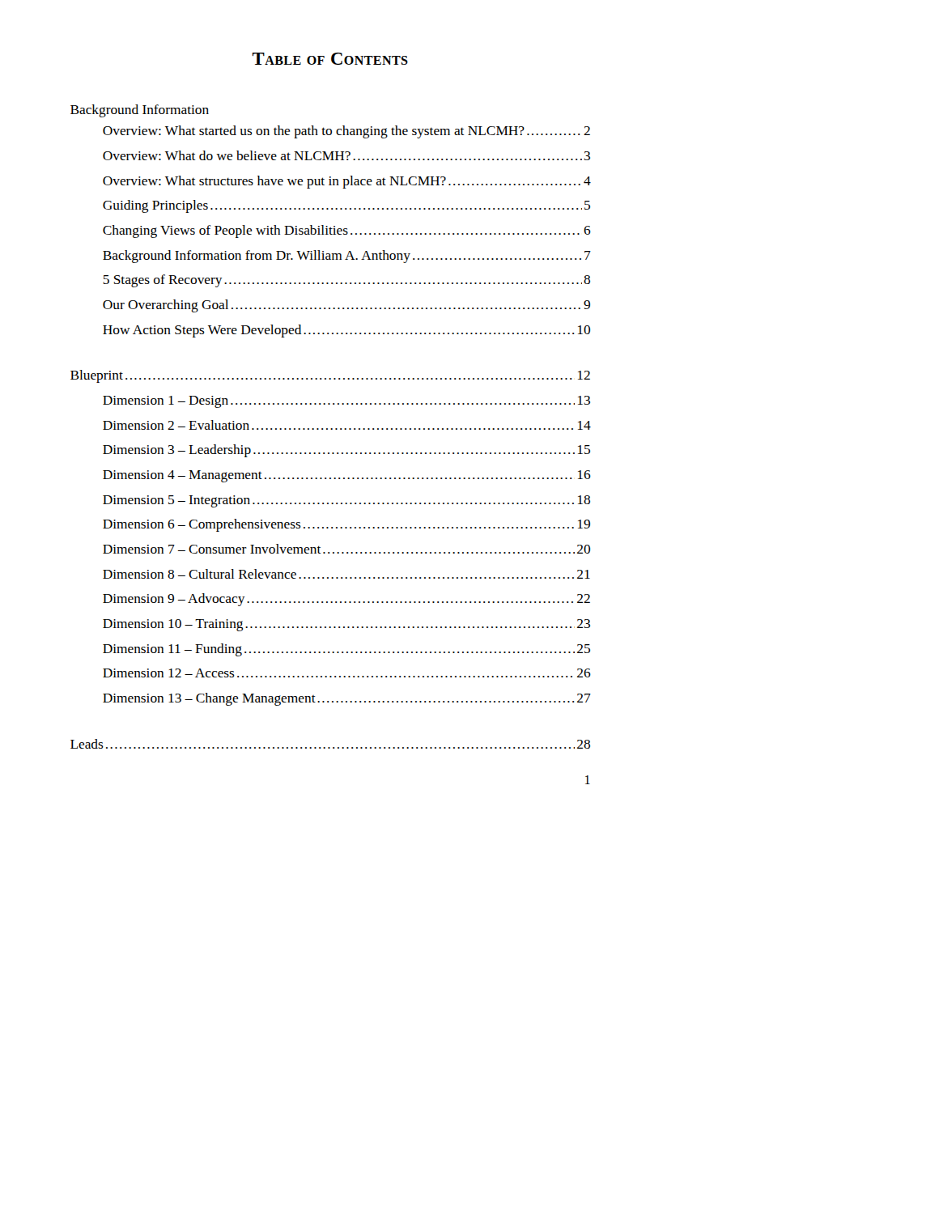Table of Contents
Background Information
Overview: What started us on the path to changing the system at NLCMH?.......................................................................................................................... 2
Overview: What do we believe at NLCMH?.......................................................................................................................... 3
Overview: What structures have we put in place at NLCMH?.......................................................................................................................... 4
Guiding Principles.......................................................................................................................... 5
Changing Views of People with Disabilities.......................................................................................................................... 6
Background Information from Dr. William A. Anthony.......................................................................................................................... 7
5 Stages of Recovery.......................................................................................................................... 8
Our Overarching Goal.......................................................................................................................... 9
How Action Steps Were Developed.......................................................................................................................... 10
Blueprint.......................................................................................................................... 12
Dimension 1 – Design.......................................................................................................................... 13
Dimension 2 – Evaluation.......................................................................................................................... 14
Dimension 3 – Leadership.......................................................................................................................... 15
Dimension 4 – Management.......................................................................................................................... 16
Dimension 5 – Integration.......................................................................................................................... 18
Dimension 6 – Comprehensiveness.......................................................................................................................... 19
Dimension 7 – Consumer Involvement.......................................................................................................................... 20
Dimension 8 – Cultural Relevance.......................................................................................................................... 21
Dimension 9 – Advocacy.......................................................................................................................... 22
Dimension 10 – Training.......................................................................................................................... 23
Dimension 11 – Funding.......................................................................................................................... 25
Dimension 12 – Access.......................................................................................................................... 26
Dimension 13 – Change Management.......................................................................................................................... 27
Leads.......................................................................................................................... 28
1